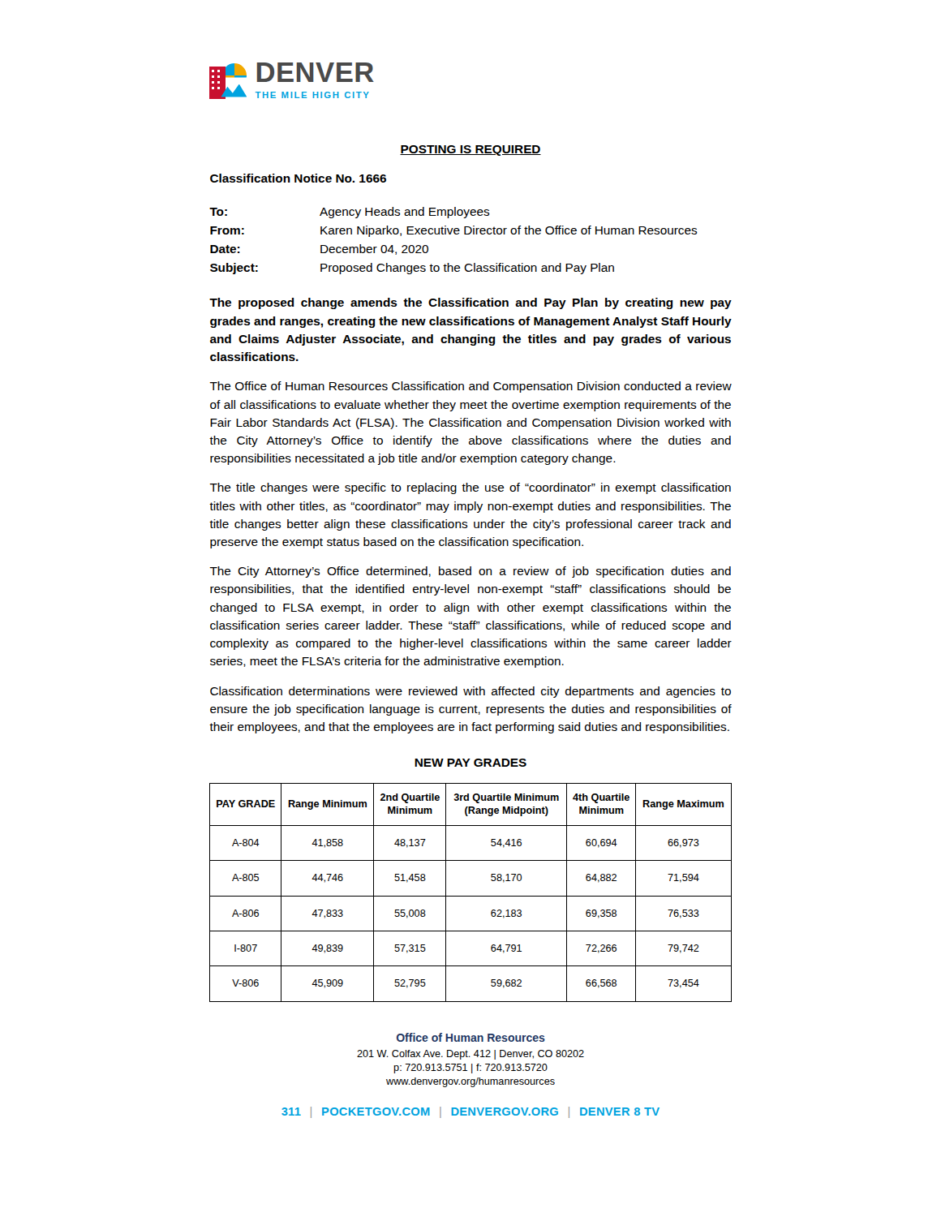DENVER
THE MILE HIGH CITY
POSTING IS REQUIRED
Classification Notice No. 1666
| To: | Agency Heads and Employees |
| From: | Karen Niparko, Executive Director of the Office of Human Resources |
| Date: | December 04, 2020 |
| Subject: | Proposed Changes to the Classification and Pay Plan |
The proposed change amends the Classification and Pay Plan by creating new pay grades and ranges, creating the new classifications of Management Analyst Staff Hourly and Claims Adjuster Associate, and changing the titles and pay grades of various classifications.
The Office of Human Resources Classification and Compensation Division conducted a review of all classifications to evaluate whether they meet the overtime exemption requirements of the Fair Labor Standards Act (FLSA). The Classification and Compensation Division worked with the City Attorney’s Office to identify the above classifications where the duties and responsibilities necessitated a job title and/or exemption category change.
The title changes were specific to replacing the use of “coordinator” in exempt classification titles with other titles, as “coordinator” may imply non-exempt duties and responsibilities. The title changes better align these classifications under the city’s professional career track and preserve the exempt status based on the classification specification.
The City Attorney’s Office determined, based on a review of job specification duties and responsibilities, that the identified entry-level non-exempt “staff” classifications should be changed to FLSA exempt, in order to align with other exempt classifications within the classification series career ladder. These “staff” classifications, while of reduced scope and complexity as compared to the higher-level classifications within the same career ladder series, meet the FLSA’s criteria for the administrative exemption.
Classification determinations were reviewed with affected city departments and agencies to ensure the job specification language is current, represents the duties and responsibilities of their employees, and that the employees are in fact performing said duties and responsibilities.
NEW PAY GRADES
| PAY GRADE | Range Minimum | 2nd Quartile Minimum | 3rd Quartile Minimum (Range Midpoint) | 4th Quartile Minimum | Range Maximum |
| --- | --- | --- | --- | --- | --- |
| A-804 | 41,858 | 48,137 | 54,416 | 60,694 | 66,973 |
| A-805 | 44,746 | 51,458 | 58,170 | 64,882 | 71,594 |
| A-806 | 47,833 | 55,008 | 62,183 | 69,358 | 76,533 |
| I-807 | 49,839 | 57,315 | 64,791 | 72,266 | 79,742 |
| V-806 | 45,909 | 52,795 | 59,682 | 66,568 | 73,454 |
Office of Human Resources
201 W. Colfax Ave. Dept. 412 | Denver, CO 80202
p: 720.913.5751 | f: 720.913.5720
www.denvergov.org/humanresources
311 | POCKETGOV.COM | DENVERGOV.ORG | DENVER 8 TV